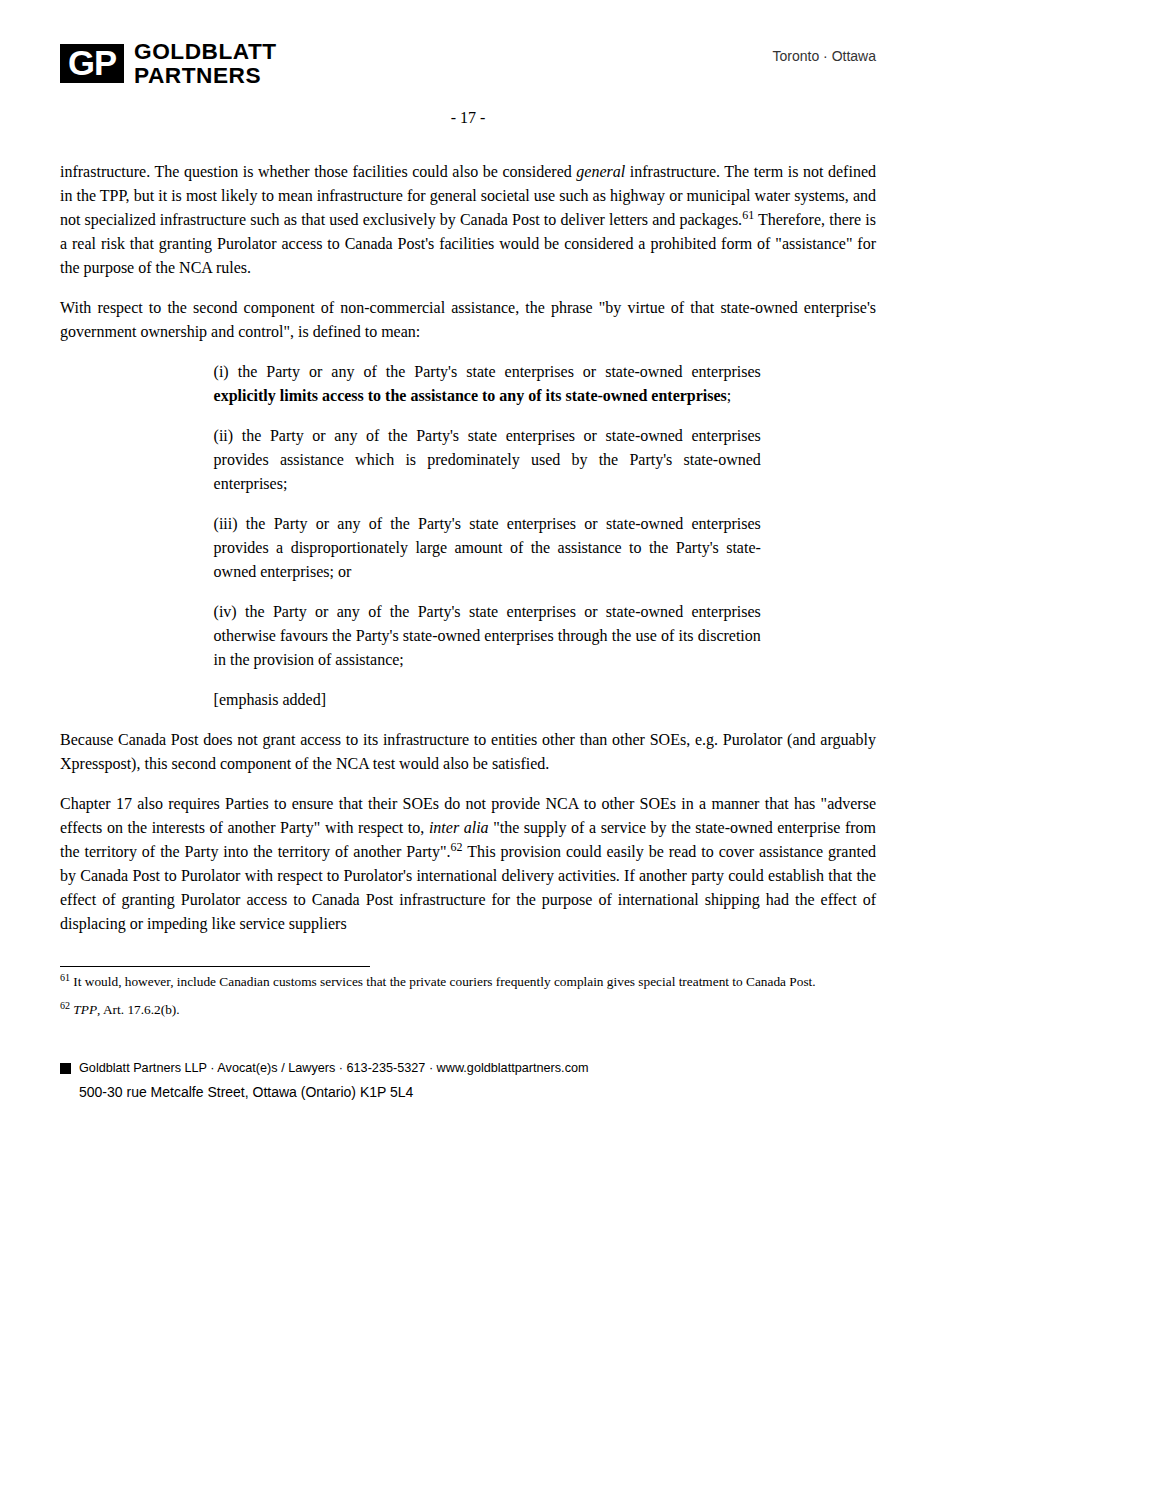GP
GOLDBLATT
PARTNERS
Toronto · Ottawa
- 17 -
infrastructure. The question is whether those facilities could also be considered general infrastructure. The term is not defined in the TPP, but it is most likely to mean infrastructure for general societal use such as highway or municipal water systems, and not specialized infrastructure such as that used exclusively by Canada Post to deliver letters and packages.61 Therefore, there is a real risk that granting Purolator access to Canada Post's facilities would be considered a prohibited form of "assistance" for the purpose of the NCA rules.
With respect to the second component of non-commercial assistance, the phrase "by virtue of that state-owned enterprise's government ownership and control", is defined to mean:
(i) the Party or any of the Party's state enterprises or state-owned enterprises explicitly limits access to the assistance to any of its state-owned enterprises;
(ii) the Party or any of the Party's state enterprises or state-owned enterprises provides assistance which is predominately used by the Party's state-owned enterprises;
(iii) the Party or any of the Party's state enterprises or state-owned enterprises provides a disproportionately large amount of the assistance to the Party's state-owned enterprises; or
(iv) the Party or any of the Party's state enterprises or state-owned enterprises otherwise favours the Party's state-owned enterprises through the use of its discretion in the provision of assistance;
[emphasis added]
Because Canada Post does not grant access to its infrastructure to entities other than other SOEs, e.g. Purolator (and arguably Xpresspost), this second component of the NCA test would also be satisfied.
Chapter 17 also requires Parties to ensure that their SOEs do not provide NCA to other SOEs in a manner that has "adverse effects on the interests of another Party" with respect to, inter alia "the supply of a service by the state-owned enterprise from the territory of the Party into the territory of another Party".62 This provision could easily be read to cover assistance granted by Canada Post to Purolator with respect to Purolator's international delivery activities. If another party could establish that the effect of granting Purolator access to Canada Post infrastructure for the purpose of international shipping had the effect of displacing or impeding like service suppliers
61 It would, however, include Canadian customs services that the private couriers frequently complain gives special treatment to Canada Post.
62 TPP, Art. 17.6.2(b).
Goldblatt Partners LLP · Avocat(e)s / Lawyers · 613-235-5327 · www.goldblattpartners.com
500-30 rue Metcalfe Street, Ottawa (Ontario) K1P 5L4